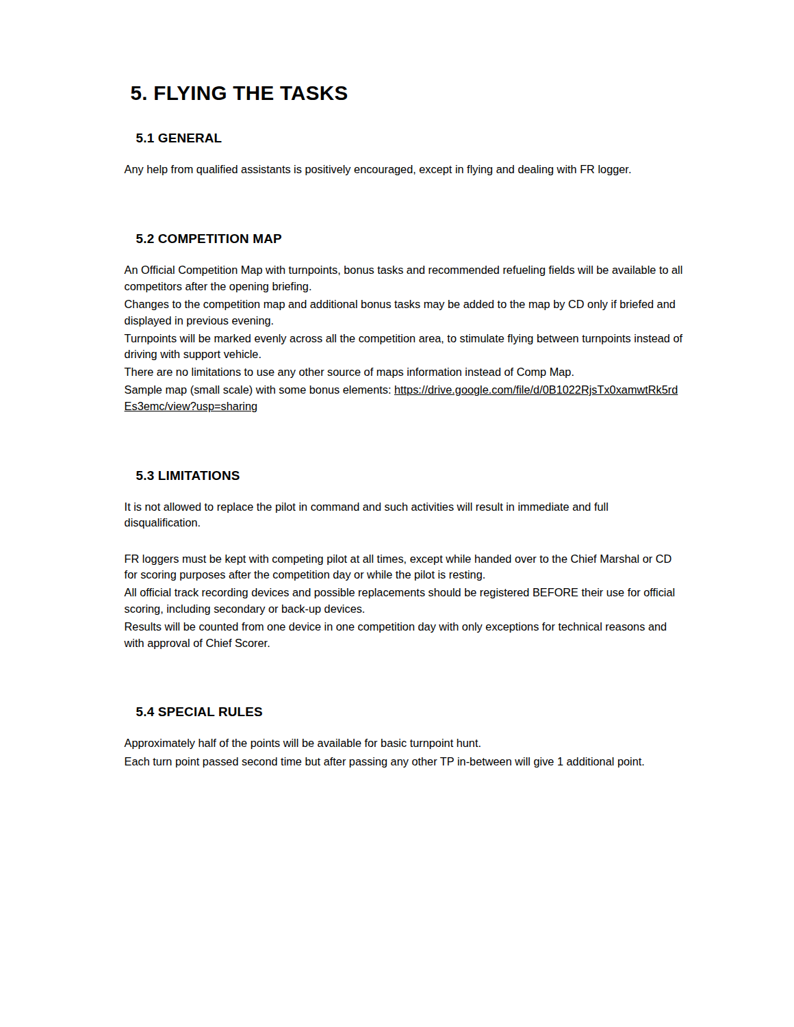5. FLYING THE TASKS
5.1 GENERAL
Any help from qualified assistants is positively encouraged, except in flying and dealing with FR logger.
5.2 COMPETITION MAP
An Official Competition Map with turnpoints, bonus tasks and recommended refueling fields will be available to all competitors after the opening briefing.
Changes to the competition map and additional bonus tasks may be added to the map by CD only if briefed and displayed in previous evening.
Turnpoints will be marked evenly across all the competition area, to stimulate flying between turnpoints instead of driving with support vehicle.
There are no limitations to use any other source of maps information instead of Comp Map.
Sample map (small scale) with some bonus elements: https://drive.google.com/file/d/0B1022RjsTx0xamwtRk5rdEs3emc/view?usp=sharing
5.3 LIMITATIONS
It is not allowed to replace the pilot in command and such activities will result in immediate and full disqualification.
FR loggers must be kept with competing pilot at all times, except while handed over to the Chief Marshal or CD for scoring purposes after the competition day or while the pilot is resting.
All official track recording devices and possible replacements should be registered BEFORE their use for official scoring, including secondary or back-up devices.
Results will be counted from one device in one competition day with only exceptions for technical reasons and with approval of Chief Scorer.
5.4 SPECIAL RULES
Approximately half of the points will be available for basic turnpoint hunt.
Each turn point passed second time but after passing any other TP in-between will give 1 additional point.